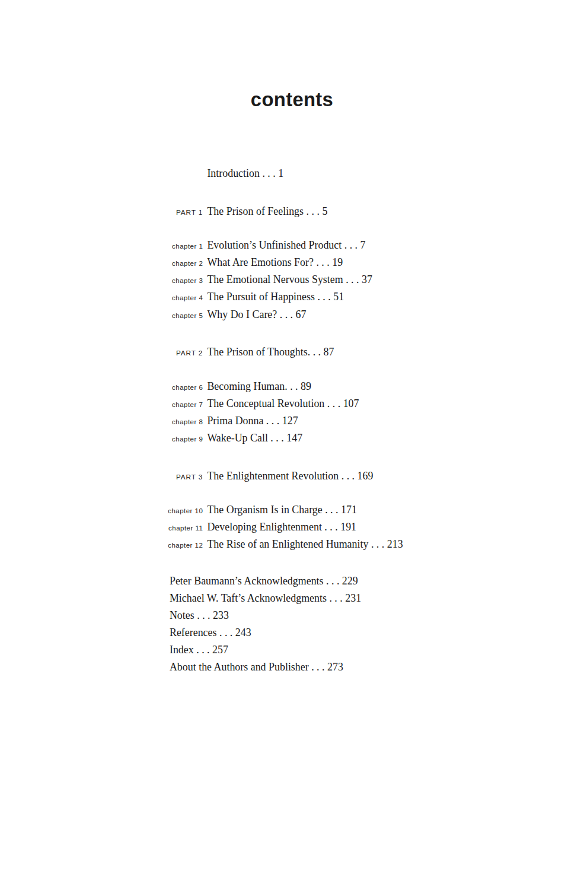contents
| | Introduction . . . 1 |
| PART 1 | The Prison of Feelings . . . 5 |
| chapter 1 | Evolution’s Unfinished Product . . . 7 |
| chapter 2 | What Are Emotions For? . . . 19 |
| chapter 3 | The Emotional Nervous System . . . 37 |
| chapter 4 | The Pursuit of Happiness . . . 51 |
| chapter 5 | Why Do I Care? . . . 67 |
| PART 2 | The Prison of Thoughts. . . 87 |
| chapter 6 | Becoming Human. . . 89 |
| chapter 7 | The Conceptual Revolution . . . 107 |
| chapter 8 | Prima Donna . . . 127 |
| chapter 9 | Wake-Up Call . . . 147 |
| PART 3 | The Enlightenment Revolution . . . 169 |
| chapter 10 | The Organism Is in Charge . . . 171 |
| chapter 11 | Developing Enlightenment . . . 191 |
| chapter 12 | The Rise of an Enlightened Humanity . . . 213 |
| | Peter Baumann’s Acknowledgments . . . 229 |
| | Michael W. Taft’s Acknowledgments . . . 231 |
| | Notes . . . 233 |
| | References . . . 243 |
| | Index . . . 257 |
| | About the Authors and Publisher . . . 273 |